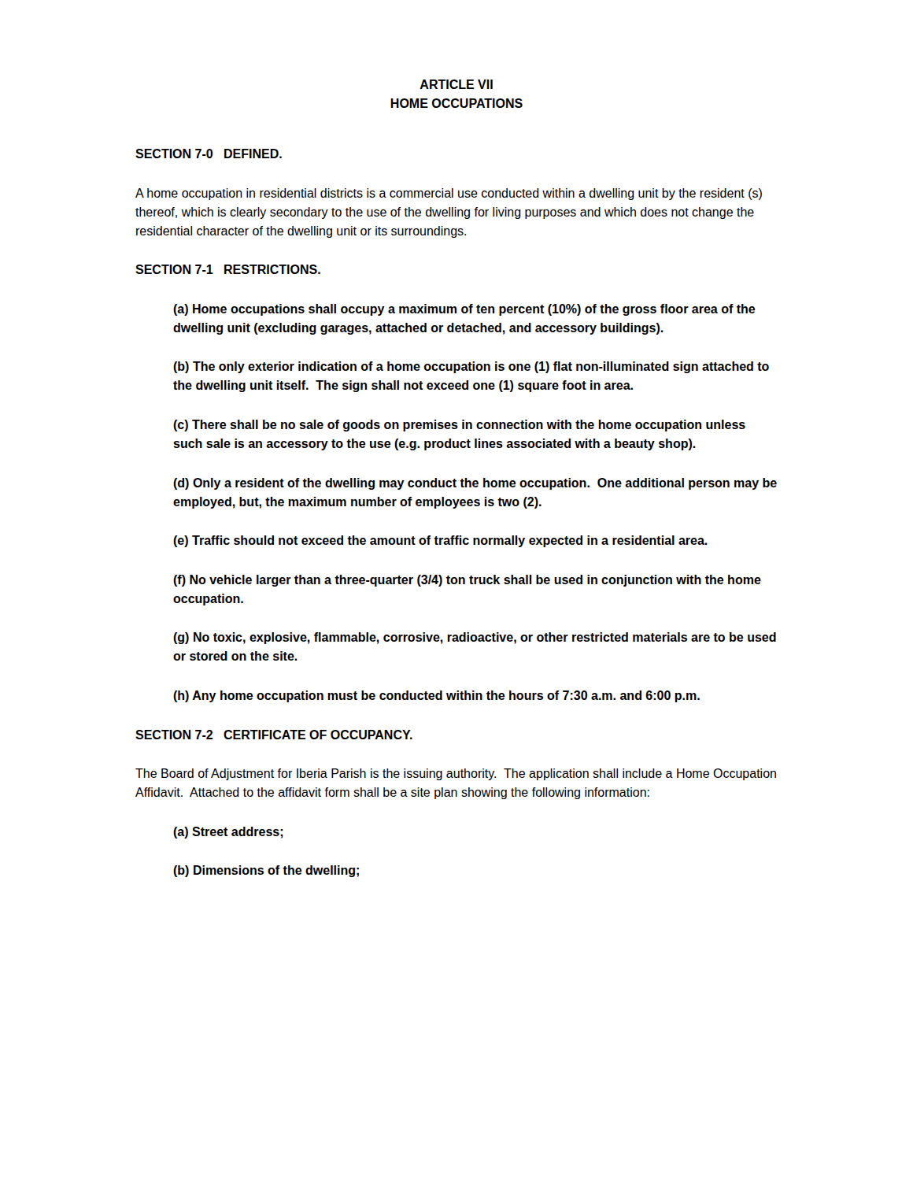ARTICLE VII
HOME OCCUPATIONS
SECTION 7-0 DEFINED.
A home occupation in residential districts is a commercial use conducted within a dwelling unit by the resident (s) thereof, which is clearly secondary to the use of the dwelling for living purposes and which does not change the residential character of the dwelling unit or its surroundings.
SECTION 7-1 RESTRICTIONS.
(a) Home occupations shall occupy a maximum of ten percent (10%) of the gross floor area of the dwelling unit (excluding garages, attached or detached, and accessory buildings).
(b) The only exterior indication of a home occupation is one (1) flat non-illuminated sign attached to the dwelling unit itself. The sign shall not exceed one (1) square foot in area.
(c) There shall be no sale of goods on premises in connection with the home occupation unless such sale is an accessory to the use (e.g. product lines associated with a beauty shop).
(d) Only a resident of the dwelling may conduct the home occupation. One additional person may be employed, but, the maximum number of employees is two (2).
(e) Traffic should not exceed the amount of traffic normally expected in a residential area.
(f) No vehicle larger than a three-quarter (3/4) ton truck shall be used in conjunction with the home occupation.
(g) No toxic, explosive, flammable, corrosive, radioactive, or other restricted materials are to be used or stored on the site.
(h) Any home occupation must be conducted within the hours of 7:30 a.m. and 6:00 p.m.
SECTION 7-2 CERTIFICATE OF OCCUPANCY.
The Board of Adjustment for Iberia Parish is the issuing authority. The application shall include a Home Occupation Affidavit. Attached to the affidavit form shall be a site plan showing the following information:
(a) Street address;
(b) Dimensions of the dwelling;